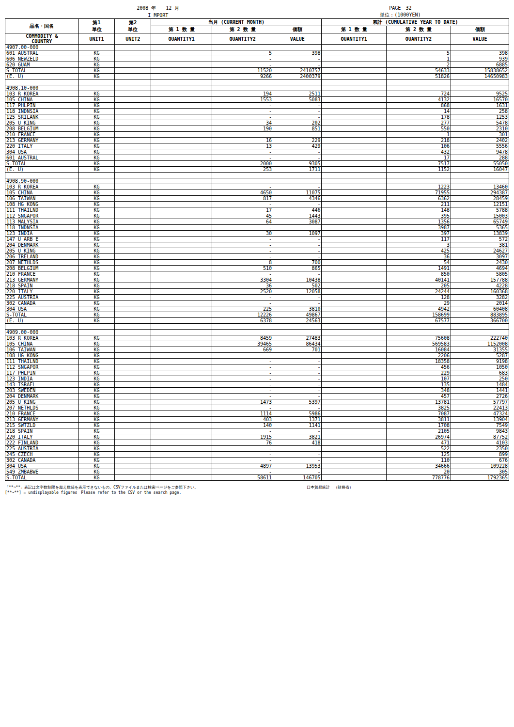| | | | | 2008 年 12 月 | | | PAGE 32 |
| | | | | I MPORT | | | 単位：(1000YEN) |
| 品名・国名 | 第1 単位 | 第2 単位 | 当月 (CURRENT MONTH) | 累計 (CUMULATIVE YEAR TO DATE) |
| --- | --- | --- | --- | --- |
| 第 1 数 量 | 第 2 数 量 | 価額 | 第 1 数 量 | 第 2 数 量 | 価額 |
| COMMODITY & COUNTRY | UNIT1 | UNIT2 | QUANTITY1 | QUANTITY2 | VALUE | QUANTITY1 | QUANTITY2 | VALUE |
| 4907.00-000 | | | | | | | | |
| 601 AUSTRAL | KG | | | 5 | 398 | | 5 | 398 |
| 606 NEWZELD | KG | | | - | - | | 1 | 939 |
| 620 GUAM | KG | | | - | - | | 2 | 6885 |
| S-TOTAL | KG | | | 11520 | 2410757 | | 54633 | 15838652 |
| (E. U) | KG | | | 9266 | 2400379 | | 51826 | 14650983 |
| 4908.10-000 | | | | | | | | |
| 103 R KOREA | KG | | | 194 | 2511 | | 724 | 9525 |
| 105 CHINA | KG | | | 1553 | 5083 | | 4132 | 16570 |
| 117 PHLPIN | KG | | | - | - | | 868 | 1631 |
| 118 INDNSIA | KG | | | - | - | | 14 | 258 |
| 125 SRILANK | KG | | | - | - | | 178 | 1253 |
| 205 U KING | KG | | | 34 | 202 | | 277 | 5478 |
| 208 BELGIUM | KG | | | 190 | 851 | | 550 | 2310 |
| 210 FRANCE | KG | | | - | - | | 1 | 301 |
| 213 GERMANY | KG | | | 16 | 229 | | 218 | 2402 |
| 220 ITALY | KG | | | 13 | 429 | | 106 | 5556 |
| 304 USA | KG | | | - | - | | 432 | 9478 |
| 601 AUSTRAL | KG | | | - | - | | 17 | 288 |
| S-TOTAL | KG | | | 2000 | 9305 | | 7517 | 55050 |
| (E. U) | KG | | | 253 | 1711 | | 1152 | 16047 |
| 4908.90-000 | | | | | | | | |
| 103 R KOREA | KG | | | - | - | | 1223 | 13460 |
| 105 CHINA | KG | | | 4650 | 11075 | | 71955 | 294387 |
| 106 TAIWAN | KG | | | 817 | 4346 | | 6362 | 28459 |
| 108 HG KONG | KG | | | - | - | | 211 | 12151 |
| 111 THAILND | KG | | | 17 | 446 | | 148 | 5788 |
| 112 SNGAPOR | KG | | | 45 | 1443 | | 395 | 15003 |
| 113 MALYSIA | KG | | | 64 | 3087 | | 1356 | 65749 |
| 118 INDNSIA | KG | | | - | - | | 3987 | 5365 |
| 123 INDIA | KG | | | 30 | 1097 | | 397 | 13839 |
| 147 U ARB E | KG | | | - | - | | 117 | 572 |
| 204 DENMARK | KG | | | - | - | | 3 | 381 |
| 205 U KING | KG | | | - | - | | 425 | 24627 |
| 206 IRELAND | KG | | | - | - | | 36 | 3097 |
| 207 NETHLDS | KG | | | 8 | 700 | | 54 | 2430 |
| 208 BELGIUM | KG | | | 510 | 865 | | 1491 | 4694 |
| 210 FRANCE | KG | | | - | - | | 850 | 5805 |
| 213 GERMANY | KG | | | 3304 | 10438 | | 40141 | 157788 |
| 218 SPAIN | KG | | | 36 | 502 | | 205 | 4228 |
| 220 ITALY | KG | | | 2520 | 12058 | | 24244 | 160368 |
| 225 AUSTRIA | KG | | | - | - | | 128 | 3282 |
| 302 CANADA | KG | | | - | - | | 29 | 2014 |
| 304 USA | KG | | | 225 | 3810 | | 4942 | 60408 |
| S-TOTAL | KG | | | 12226 | 49867 | | 158699 | 883895 |
| (E. U) | KG | | | 6378 | 24563 | | 67577 | 366700 |
| 4909.00-000 | | | | | | | | |
| 103 R KOREA | KG | | | 8459 | 27483 | | 75608 | 222740 |
| 105 CHINA | KG | | | 39465 | 86434 | | 569583 | 1152008 |
| 106 TAIWAN | KG | | | 669 | 701 | | 16084 | 31355 |
| 108 HG KONG | KG | | | - | - | | 2206 | 5287 |
| 111 THAILND | KG | | | - | - | | 18358 | 9198 |
| 112 SNGAPOR | KG | | | - | - | | 456 | 1050 |
| 117 PHLPIN | KG | | | - | - | | 229 | 683 |
| 123 INDIA | KG | | | - | - | | 107 | 250 |
| 143 ISRAEL | KG | | | - | - | | 135 | 1484 |
| 203 SWEDEN | KG | | | - | - | | 348 | 1441 |
| 204 DENMARK | KG | | | - | - | | 457 | 2726 |
| 205 U KING | KG | | | 1473 | 5397 | | 13781 | 57797 |
| 207 NETHLDS | KG | | | - | - | | 3825 | 22413 |
| 210 FRANCE | KG | | | 1114 | 5986 | | 7087 | 47324 |
| 213 GERMANY | KG | | | 403 | 1371 | | 3811 | 13904 |
| 215 SWTZLD | KG | | | 140 | 1141 | | 1708 | 7549 |
| 218 SPAIN | KG | | | - | - | | 2105 | 9843 |
| 220 ITALY | KG | | | 1915 | 3821 | | 26974 | 87752 |
| 222 FINLAND | KG | | | 76 | 418 | | 471 | 4103 |
| 225 AUSTRIA | KG | | | - | - | | 522 | 2350 |
| 245 CZECH | KG | | | - | - | | 125 | 899 |
| 302 CANADA | KG | | | - | - | | 110 | 676 |
| 304 USA | KG | | | 4897 | 13953 | | 34666 | 109228 |
| 549 ZMBABWE | KG | | | - | - | | 20 | 305 |
| S-TOTAL | KG | | | 58611 | 146705 | | 778776 | 1792365 |
「**~**」表記は文字数制限を超え数値を表示できないもの。CSVファイルまたは検索ページをご参照下さい。　　　　　　　　　　　　　　　　　　　　　　　　　　　　日本貿易統計　（財務省）
[**~**] = undisplayable figures　Please refer to the CSV or the search page.